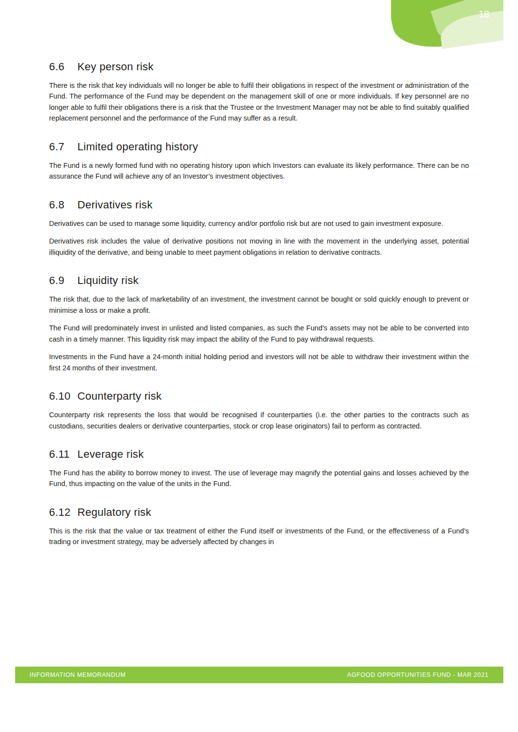18
6.6 Key person risk
There is the risk that key individuals will no longer be able to fulfil their obligations in respect of the investment or administration of the Fund. The performance of the Fund may be dependent on the management skill of one or more individuals. If key personnel are no longer able to fulfil their obligations there is a risk that the Trustee or the Investment Manager may not be able to find suitably qualified replacement personnel and the performance of the Fund may suffer as a result.
6.7 Limited operating history
The Fund is a newly formed fund with no operating history upon which Investors can evaluate its likely performance. There can be no assurance the Fund will achieve any of an Investor’s investment objectives.
6.8 Derivatives risk
Derivatives can be used to manage some liquidity, currency and/or portfolio risk but are not used to gain investment exposure.
Derivatives risk includes the value of derivative positions not moving in line with the movement in the underlying asset, potential illiquidity of the derivative, and being unable to meet payment obligations in relation to derivative contracts.
6.9 Liquidity risk
The risk that, due to the lack of marketability of an investment, the investment cannot be bought or sold quickly enough to prevent or minimise a loss or make a profit.
The Fund will predominately invest in unlisted and listed companies, as such the Fund’s assets may not be able to be converted into cash in a timely manner. This liquidity risk may impact the ability of the Fund to pay withdrawal requests.
Investments in the Fund have a 24-month initial holding period and investors will not be able to withdraw their investment within the first 24 months of their investment.
6.10 Counterparty risk
Counterparty risk represents the loss that would be recognised if counterparties (i.e. the other parties to the contracts such as custodians, securities dealers or derivative counterparties, stock or crop lease originators) fail to perform as contracted.
6.11 Leverage risk
The Fund has the ability to borrow money to invest. The use of leverage may magnify the potential gains and losses achieved by the Fund, thus impacting on the value of the units in the Fund.
6.12 Regulatory risk
This is the risk that the value or tax treatment of either the Fund itself or investments of the Fund, or the effectiveness of a Fund’s trading or investment strategy, may be adversely affected by changes in
Information Memorandum
AgFood Opportunities Fund - Mar 2021